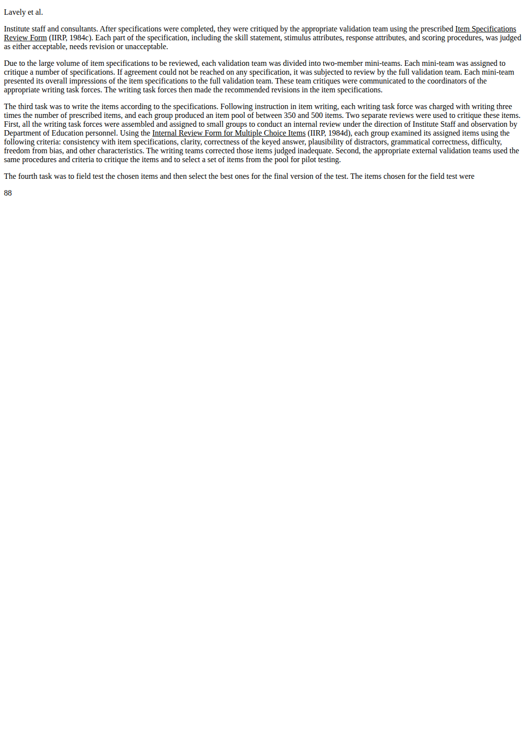Lavely et al.
Institute staff and consultants. After specifications were completed, they were critiqued by the appropriate validation team using the prescribed Item Specifications Review Form (IIRP, 1984c). Each part of the specification, including the skill statement, stimulus attributes, response attributes, and scoring procedures, was judged as either acceptable, needs revision or unacceptable.
Due to the large volume of item specifications to be reviewed, each validation team was divided into two-member mini-teams. Each mini-team was assigned to critique a number of specifications. If agreement could not be reached on any specification, it was subjected to review by the full validation team. Each mini-team presented its overall impressions of the item specifications to the full validation team. These team critiques were communicated to the coordinators of the appropriate writing task forces. The writing task forces then made the recommended revisions in the item specifications.
The third task was to write the items according to the specifications. Following instruction in item writing, each writing task force was charged with writing three times the number of prescribed items, and each group produced an item pool of between 350 and 500 items. Two separate reviews were used to critique these items. First, all the writing task forces were assembled and assigned to small groups to conduct an internal review under the direction of Institute Staff and observation by Department of Education personnel. Using the Internal Review Form for Multiple Choice Items (IIRP, 1984d), each group examined its assigned items using the following criteria: consistency with item specifications, clarity, correctness of the keyed answer, plausibility of distractors, grammatical correctness, difficulty, freedom from bias, and other characteristics. The writing teams corrected those items judged inadequate. Second, the appropriate external validation teams used the same procedures and criteria to critique the items and to select a set of items from the pool for pilot testing.
The fourth task was to field test the chosen items and then select the best ones for the final version of the test. The items chosen for the field test were
88